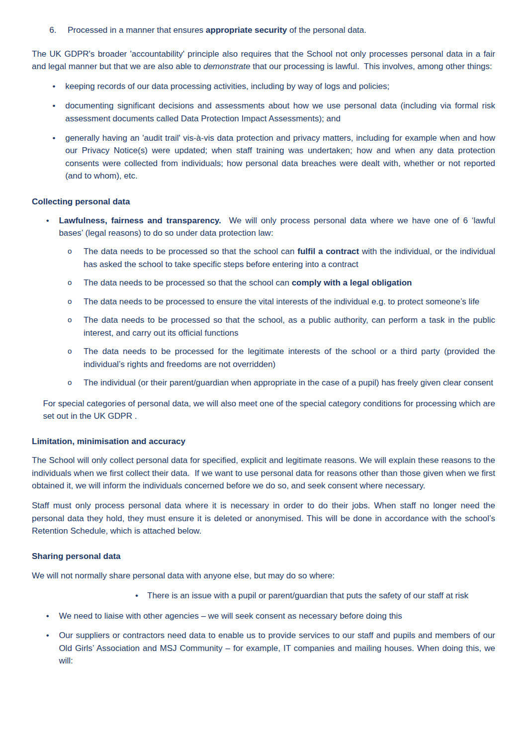6. Processed in a manner that ensures appropriate security of the personal data.
The UK GDPR's broader 'accountability' principle also requires that the School not only processes personal data in a fair and legal manner but that we are also able to demonstrate that our processing is lawful. This involves, among other things:
keeping records of our data processing activities, including by way of logs and policies;
documenting significant decisions and assessments about how we use personal data (including via formal risk assessment documents called Data Protection Impact Assessments); and
generally having an 'audit trail' vis-à-vis data protection and privacy matters, including for example when and how our Privacy Notice(s) were updated; when staff training was undertaken; how and when any data protection consents were collected from individuals; how personal data breaches were dealt with, whether or not reported (and to whom), etc.
Collecting personal data
Lawfulness, fairness and transparency. We will only process personal data where we have one of 6 ‘lawful bases’ (legal reasons) to do so under data protection law:
The data needs to be processed so that the school can fulfil a contract with the individual, or the individual has asked the school to take specific steps before entering into a contract
The data needs to be processed so that the school can comply with a legal obligation
The data needs to be processed to ensure the vital interests of the individual e.g. to protect someone’s life
The data needs to be processed so that the school, as a public authority, can perform a task in the public interest, and carry out its official functions
The data needs to be processed for the legitimate interests of the school or a third party (provided the individual’s rights and freedoms are not overridden)
The individual (or their parent/guardian when appropriate in the case of a pupil) has freely given clear consent
For special categories of personal data, we will also meet one of the special category conditions for processing which are set out in the UK GDPR .
Limitation, minimisation and accuracy
The School will only collect personal data for specified, explicit and legitimate reasons. We will explain these reasons to the individuals when we first collect their data. If we want to use personal data for reasons other than those given when we first obtained it, we will inform the individuals concerned before we do so, and seek consent where necessary.
Staff must only process personal data where it is necessary in order to do their jobs. When staff no longer need the personal data they hold, they must ensure it is deleted or anonymised. This will be done in accordance with the school’s Retention Schedule, which is attached below.
Sharing personal data
We will not normally share personal data with anyone else, but may do so where:
There is an issue with a pupil or parent/guardian that puts the safety of our staff at risk
We need to liaise with other agencies – we will seek consent as necessary before doing this
Our suppliers or contractors need data to enable us to provide services to our staff and pupils and members of our Old Girls’ Association and MSJ Community – for example, IT companies and mailing houses. When doing this, we will: